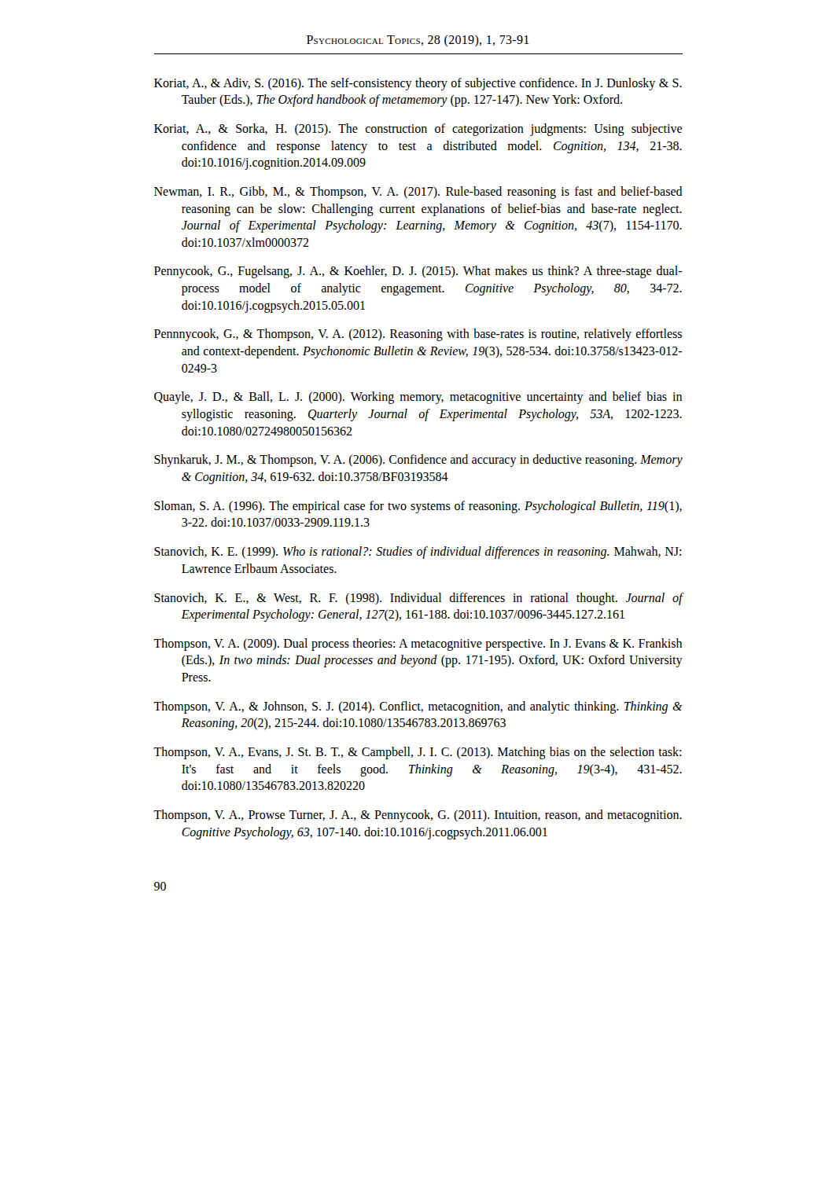Psychological Topics, 28 (2019), 1, 73-91
Koriat, A., & Adiv, S. (2016). The self-consistency theory of subjective confidence. In J. Dunlosky & S. Tauber (Eds.), The Oxford handbook of metamemory (pp. 127-147). New York: Oxford.
Koriat, A., & Sorka, H. (2015). The construction of categorization judgments: Using subjective confidence and response latency to test a distributed model. Cognition, 134, 21-38. doi:10.1016/j.cognition.2014.09.009
Newman, I. R., Gibb, M., & Thompson, V. A. (2017). Rule-based reasoning is fast and belief-based reasoning can be slow: Challenging current explanations of belief-bias and base-rate neglect. Journal of Experimental Psychology: Learning, Memory & Cognition, 43(7), 1154-1170. doi:10.1037/xlm0000372
Pennycook, G., Fugelsang, J. A., & Koehler, D. J. (2015). What makes us think? A three-stage dual-process model of analytic engagement. Cognitive Psychology, 80, 34-72. doi:10.1016/j.cogpsych.2015.05.001
Pennnycook, G., & Thompson, V. A. (2012). Reasoning with base-rates is routine, relatively effortless and context-dependent. Psychonomic Bulletin & Review, 19(3), 528-534. doi:10.3758/s13423-012-0249-3
Quayle, J. D., & Ball, L. J. (2000). Working memory, metacognitive uncertainty and belief bias in syllogistic reasoning. Quarterly Journal of Experimental Psychology, 53A, 1202-1223. doi:10.1080/02724980050156362
Shynkaruk, J. M., & Thompson, V. A. (2006). Confidence and accuracy in deductive reasoning. Memory & Cognition, 34, 619-632. doi:10.3758/BF03193584
Sloman, S. A. (1996). The empirical case for two systems of reasoning. Psychological Bulletin, 119(1), 3-22. doi:10.1037/0033-2909.119.1.3
Stanovich, K. E. (1999). Who is rational?: Studies of individual differences in reasoning. Mahwah, NJ: Lawrence Erlbaum Associates.
Stanovich, K. E., & West, R. F. (1998). Individual differences in rational thought. Journal of Experimental Psychology: General, 127(2), 161-188. doi:10.1037/0096-3445.127.2.161
Thompson, V. A. (2009). Dual process theories: A metacognitive perspective. In J. Evans & K. Frankish (Eds.), In two minds: Dual processes and beyond (pp. 171-195). Oxford, UK: Oxford University Press.
Thompson, V. A., & Johnson, S. J. (2014). Conflict, metacognition, and analytic thinking. Thinking & Reasoning, 20(2), 215-244. doi:10.1080/13546783.2013.869763
Thompson, V. A., Evans, J. St. B. T., & Campbell, J. I. C. (2013). Matching bias on the selection task: It's fast and it feels good. Thinking & Reasoning, 19(3-4), 431-452. doi:10.1080/13546783.2013.820220
Thompson, V. A., Prowse Turner, J. A., & Pennycook, G. (2011). Intuition, reason, and metacognition. Cognitive Psychology, 63, 107-140. doi:10.1016/j.cogpsych.2011.06.001
90